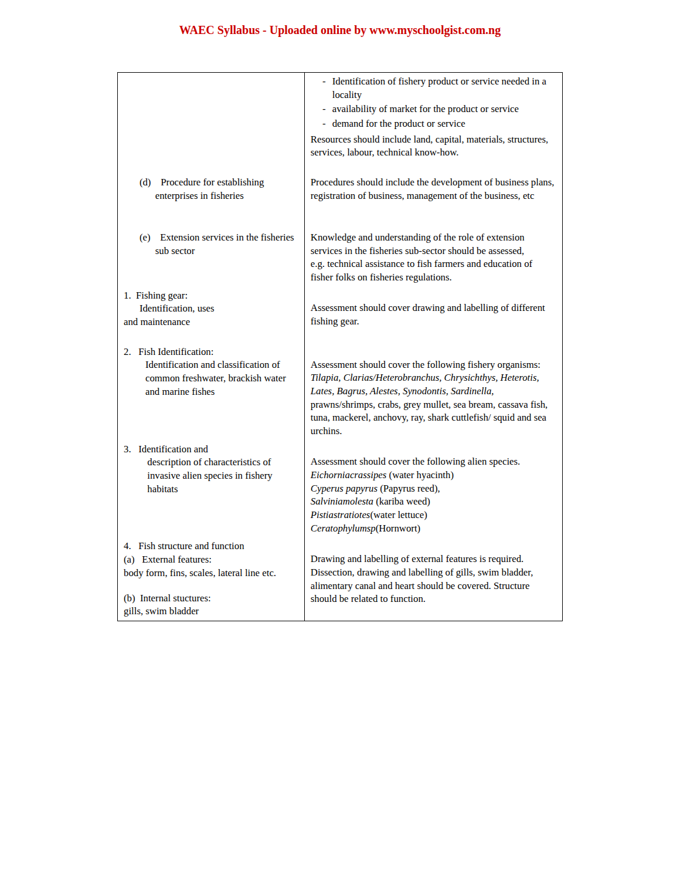WAEC Syllabus - Uploaded online by www.myschoolgist.com.ng
| | Identification of fishery product or service needed in a locality availability of market for the product or service demand for the product or service Resources should include land, capital, materials, structures, services, labour, technical know-how. |
| (d) Procedure for establishing enterprises in fisheries | Procedures should include the development of business plans, registration of business, management of the business, etc |
| (e) Extension services in the fisheries sub sector | Knowledge and understanding of the role of extension services in the fisheries sub-sector should be assessed, e.g. technical assistance to fish farmers and education of fisher folks on fisheries regulations. |
| 1. Fishing gear: Identification, uses and maintenance | Assessment should cover drawing and labelling of different fishing gear. |
| 2. Fish Identification: Identification and classification of common freshwater, brackish water and marine fishes | Assessment should cover the following fishery organisms: Tilapia , Clarias/Heterobranchus, Chrysichthys, Heterotis, Lates, Bagrus, Alestes, Synodontis, Sardinella, prawns/shrimps, crabs, grey mullet, sea bream, cassava fish, tuna, mackerel, anchovy, ray, shark cuttlefish/ squid and sea urchins. |
| 3. Identification and description of characteristics of invasive alien species in fishery habitats | Assessment should cover the following alien species. Eichorniacrassipes (water hyacinth) Cyperus papyrus (Papyrus reed), Salviniamolesta (kariba weed) Pistiastratiotes (water lettuce) Ceratophylumsp (Hornwort) |
| 4. Fish structure and function (a) External features: body form, fins, scales, lateral line etc. (b) Internal stuctures: gills, swim bladder | Drawing and labelling of external features is required. Dissection, drawing and labelling of gills, swim bladder, alimentary canal and heart should be covered. Structure should be related to function. |